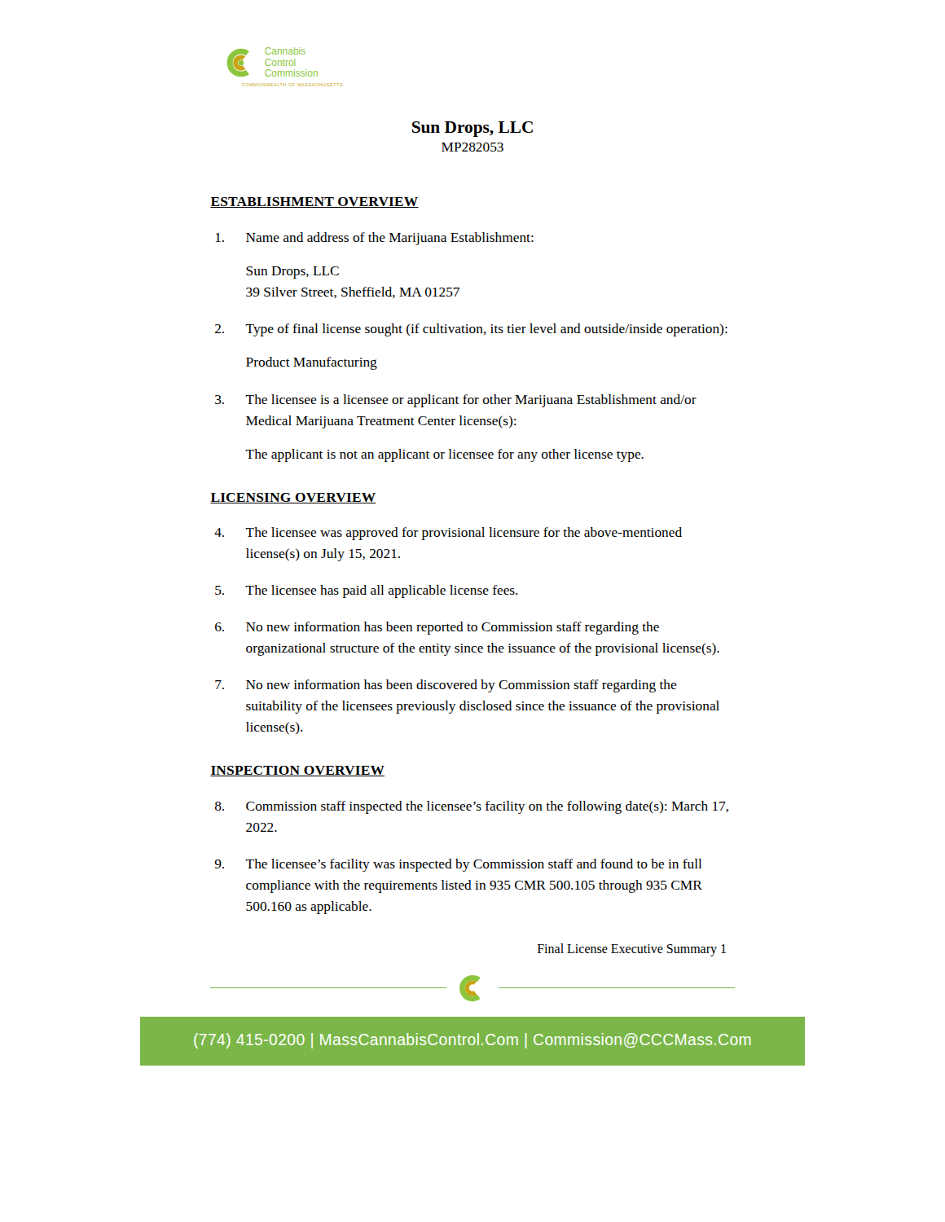Cannabis Control Commission COMMONWEALTH OF MASSACHUSETTS
Sun Drops, LLC
MP282053
ESTABLISHMENT OVERVIEW
Name and address of the Marijuana Establishment:
Sun Drops, LLC
39 Silver Street, Sheffield, MA 01257
Type of final license sought (if cultivation, its tier level and outside/inside operation):
Product Manufacturing
The licensee is a licensee or applicant for other Marijuana Establishment and/or Medical Marijuana Treatment Center license(s):
The applicant is not an applicant or licensee for any other license type.
LICENSING OVERVIEW
The licensee was approved for provisional licensure for the above-mentioned license(s) on July 15, 2021.
The licensee has paid all applicable license fees.
No new information has been reported to Commission staff regarding the organizational structure of the entity since the issuance of the provisional license(s).
No new information has been discovered by Commission staff regarding the suitability of the licensees previously disclosed since the issuance of the provisional license(s).
INSPECTION OVERVIEW
Commission staff inspected the licensee’s facility on the following date(s): March 17, 2022.
The licensee’s facility was inspected by Commission staff and found to be in full compliance with the requirements listed in 935 CMR 500.105 through 935 CMR 500.160 as applicable.
Final License Executive Summary 1
(774) 415-0200 | MassCannabisControl.Com | Commission@CCCMass.Com